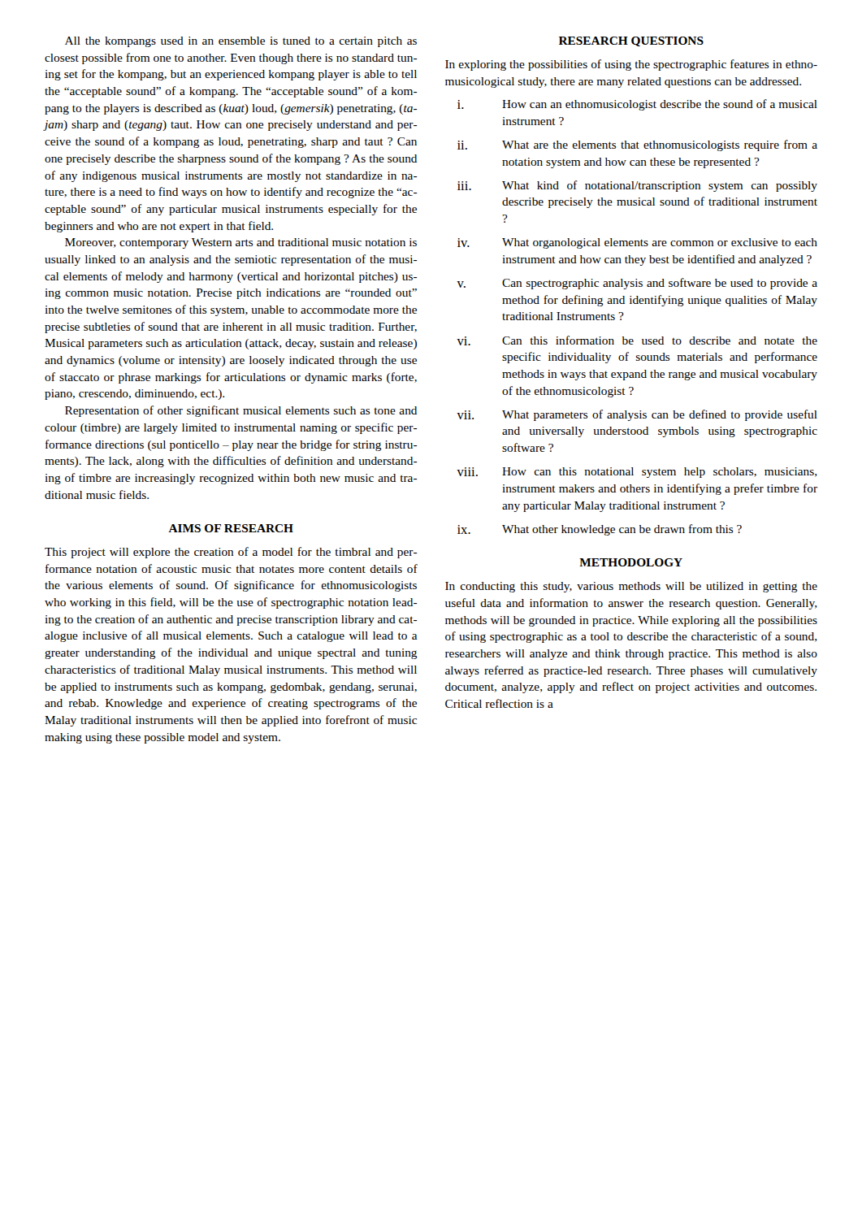All the kompangs used in an ensemble is tuned to a certain pitch as closest possible from one to another. Even though there is no standard tuning set for the kompang, but an experienced kompang player is able to tell the “acceptable sound” of a kompang. The “acceptable sound” of a kompang to the players is described as (kuat) loud, (gemersik) penetrating, (tajam) sharp and (tegang) taut. How can one precisely understand and perceive the sound of a kompang as loud, penetrating, sharp and taut ? Can one precisely describe the sharpness sound of the kompang ? As the sound of any indigenous musical instruments are mostly not standardize in nature, there is a need to find ways on how to identify and recognize the “acceptable sound” of any particular musical instruments especially for the beginners and who are not expert in that field.
Moreover, contemporary Western arts and traditional music notation is usually linked to an analysis and the semiotic representation of the musical elements of melody and harmony (vertical and horizontal pitches) using common music notation. Precise pitch indications are “rounded out” into the twelve semitones of this system, unable to accommodate more the precise subtleties of sound that are inherent in all music tradition. Further, Musical parameters such as articulation (attack, decay, sustain and release) and dynamics (volume or intensity) are loosely indicated through the use of staccato or phrase markings for articulations or dynamic marks (forte, piano, crescendo, diminuendo, ect.).
Representation of other significant musical elements such as tone and colour (timbre) are largely limited to instrumental naming or specific performance directions (sul ponticello – play near the bridge for string instruments). The lack, along with the difficulties of definition and understanding of timbre are increasingly recognized within both new music and traditional music fields.
Aims of Research
This project will explore the creation of a model for the timbral and performance notation of acoustic music that notates more content details of the various elements of sound. Of significance for ethnomusicologists who working in this field, will be the use of spectrographic notation leading to the creation of an authentic and precise transcription library and catalogue inclusive of all musical elements. Such a catalogue will lead to a greater understanding of the individual and unique spectral and tuning characteristics of traditional Malay musical instruments. This method will be applied to instruments such as kompang, gedombak, gendang, serunai, and rebab. Knowledge and experience of creating spectrograms of the Malay traditional instruments will then be applied into forefront of music making using these possible model and system.
Research Questions
In exploring the possibilities of using the spectrographic features in ethnomusicological study, there are many related questions can be addressed.
How can an ethnomusicologist describe the sound of a musical instrument ?
What are the elements that ethnomusicologists require from a notation system and how can these be represented ?
What kind of notational/transcription system can possibly describe precisely the musical sound of traditional instrument ?
What organological elements are common or exclusive to each instrument and how can they best be identified and analyzed ?
Can spectrographic analysis and software be used to provide a method for defining and identifying unique qualities of Malay traditional Instruments ?
Can this information be used to describe and notate the specific individuality of sounds materials and performance methods in ways that expand the range and musical vocabulary of the ethnomusicologist ?
What parameters of analysis can be defined to provide useful and universally understood symbols using spectrographic software ?
How can this notational system help scholars, musicians, instrument makers and others in identifying a prefer timbre for any particular Malay traditional instrument ?
What other knowledge can be drawn from this ?
Methodology
In conducting this study, various methods will be utilized in getting the useful data and information to answer the research question. Generally, methods will be grounded in practice. While exploring all the possibilities of using spectrographic as a tool to describe the characteristic of a sound, researchers will analyze and think through practice. This method is also always referred as practice-led research. Three phases will cumulatively document, analyze, apply and reflect on project activities and outcomes. Critical reflection is a